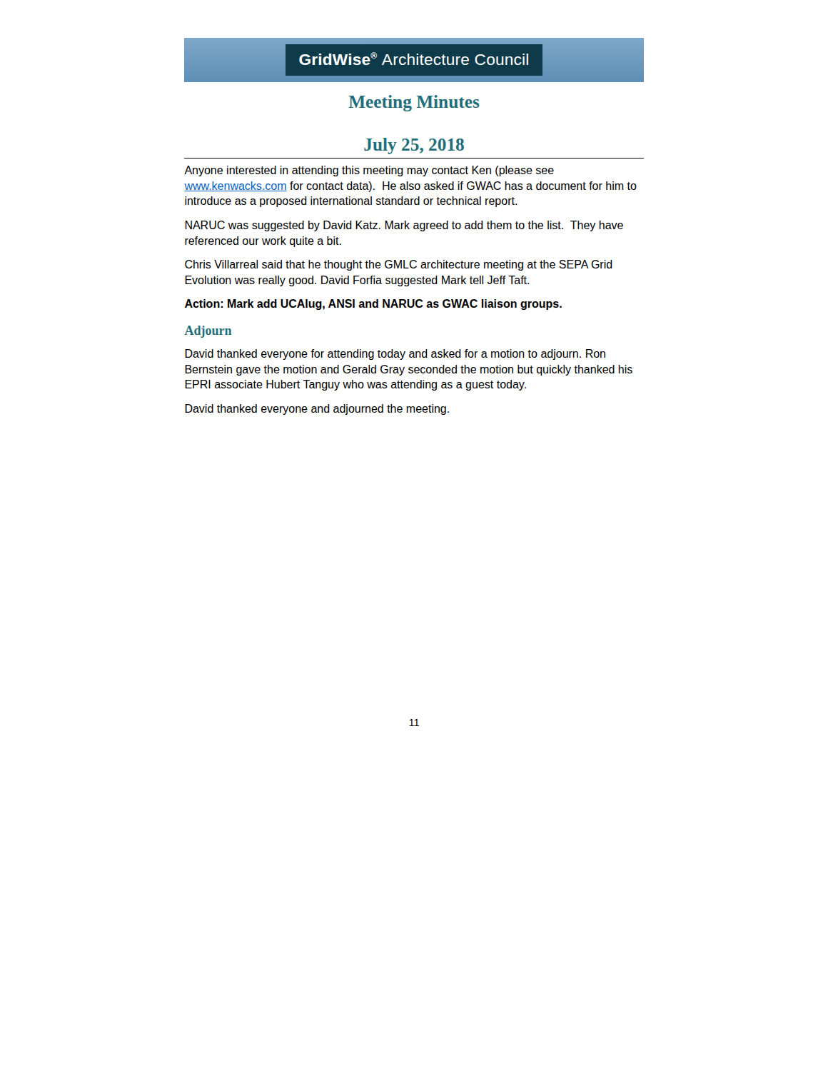GridWise® Architecture Council
Meeting Minutes
July 25, 2018
Anyone interested in attending this meeting may contact Ken (please see www.kenwacks.com for contact data). He also asked if GWAC has a document for him to introduce as a proposed international standard or technical report.
NARUC was suggested by David Katz. Mark agreed to add them to the list. They have referenced our work quite a bit.
Chris Villarreal said that he thought the GMLC architecture meeting at the SEPA Grid Evolution was really good. David Forfia suggested Mark tell Jeff Taft.
Action: Mark add UCAlug, ANSI and NARUC as GWAC liaison groups.
Adjourn
David thanked everyone for attending today and asked for a motion to adjourn. Ron Bernstein gave the motion and Gerald Gray seconded the motion but quickly thanked his EPRI associate Hubert Tanguy who was attending as a guest today.
David thanked everyone and adjourned the meeting.
11